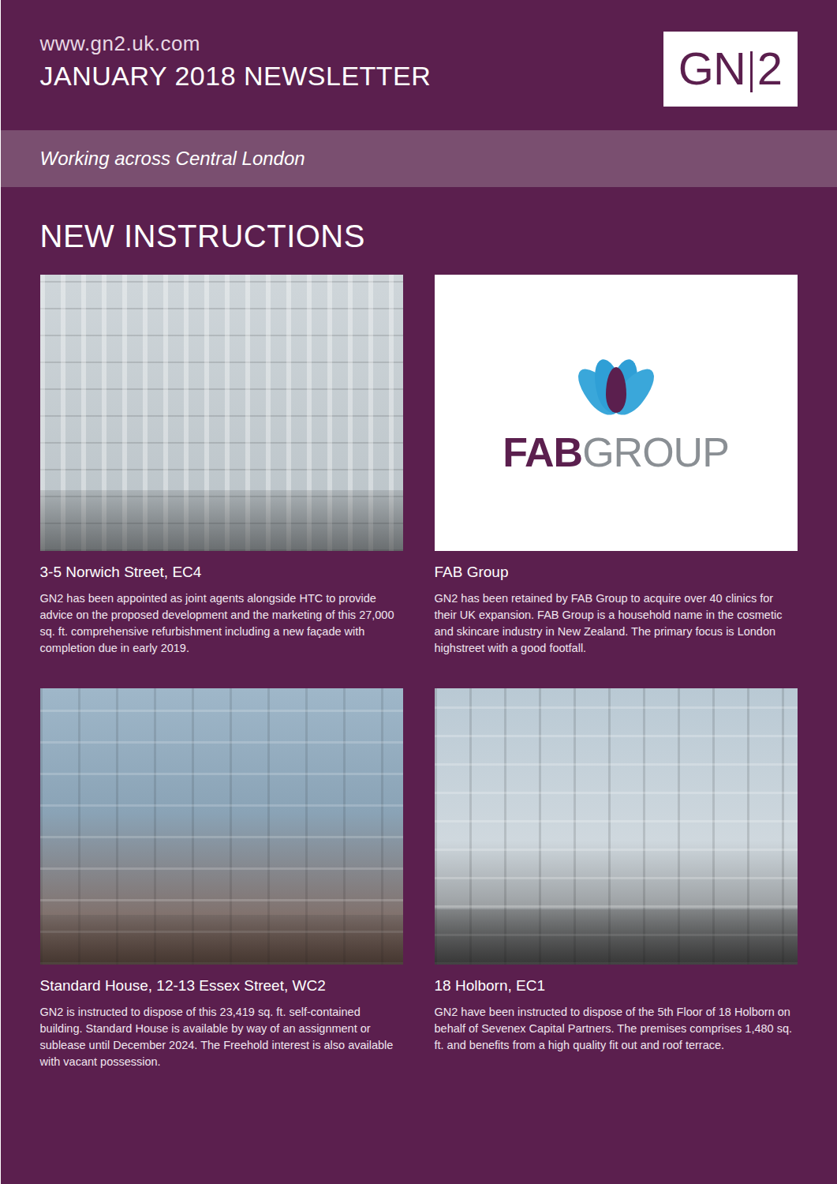www.gn2.uk.com
January 2018 Newsletter
GN 2
Working across Central London
New Instructions
3-5 Norwich Street, EC4
GN2 has been appointed as joint agents alongside HTC to provide advice on the proposed development and the marketing of this 27,000 sq. ft. comprehensive refurbishment including a new façade with completion due in early 2019.
FAB GROUP
FAB Group
GN2 has been retained by FAB Group to acquire over 40 clinics for their UK expansion. FAB Group is a household name in the cosmetic and skincare industry in New Zealand. The primary focus is London highstreet with a good footfall.
Standard House, 12-13 Essex Street, WC2
GN2 is instructed to dispose of this 23,419 sq. ft. self-contained building. Standard House is available by way of an assignment or sublease until December 2024. The Freehold interest is also available with vacant possession.
18 Holborn, EC1
GN2 have been instructed to dispose of the 5th Floor of 18 Holborn on behalf of Sevenex Capital Partners. The premises comprises 1,480 sq. ft. and benefits from a high quality fit out and roof terrace.